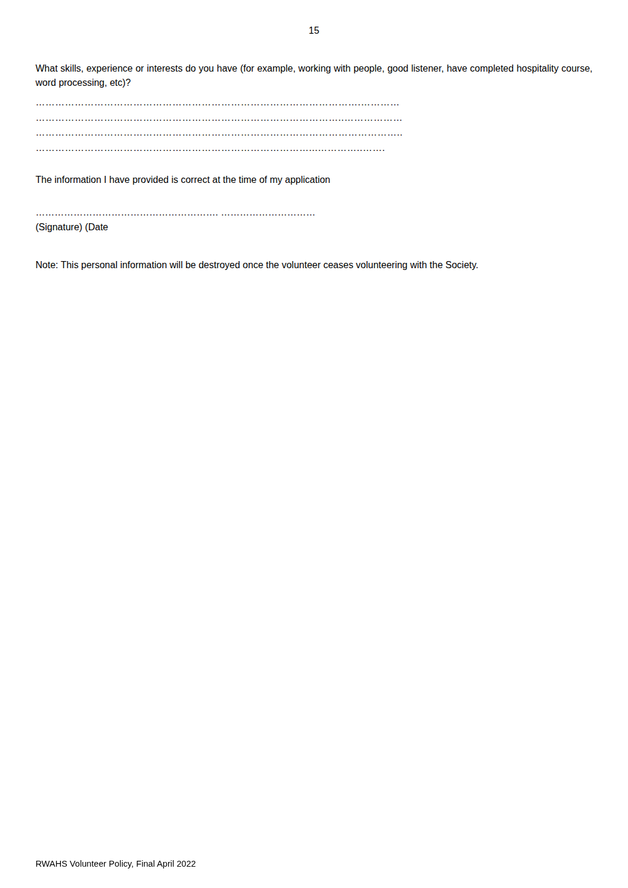15
What skills, experience or interests do you have (for example, working with people, good listener, have completed hospitality course, word processing, etc)?
……………………………………………………………………………………….…………
…………………………………………………………………………………..………………
…………………………………………………………………………………………………..
…………………………………………………………………………...…………..…….
The information I have provided is correct at the time of my application
…………………………………………………. …………………………
(Signature) (Date
Note: This personal information will be destroyed once the volunteer ceases volunteering with the Society.
RWAHS Volunteer Policy, Final April 2022